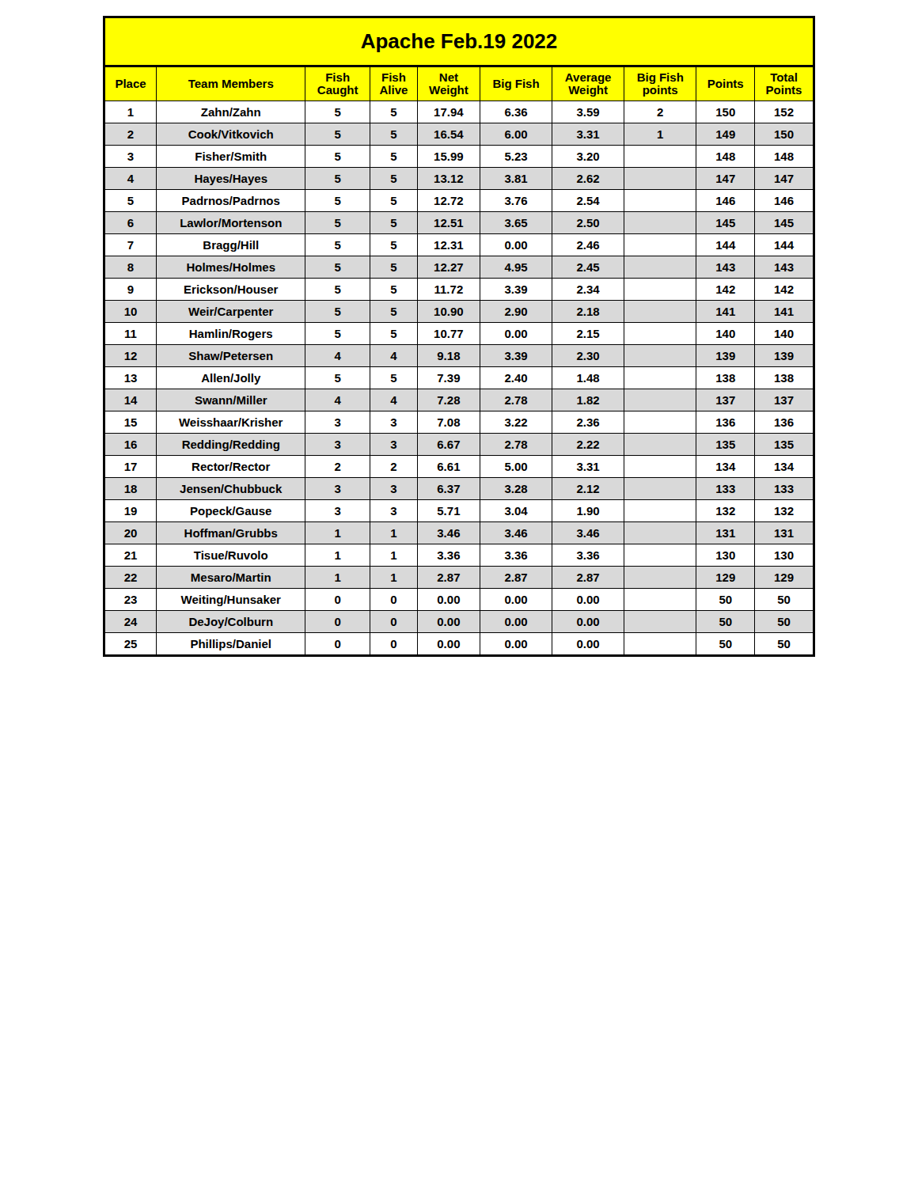Apache Feb.19 2022
| Place | Team Members | Fish Caught | Fish Alive | Net Weight | Big Fish | Average Weight | Big Fish points | Points | Total Points |
| --- | --- | --- | --- | --- | --- | --- | --- | --- | --- |
| 1 | Zahn/Zahn | 5 | 5 | 17.94 | 6.36 | 3.59 | 2 | 150 | 152 |
| 2 | Cook/Vitkovich | 5 | 5 | 16.54 | 6.00 | 3.31 | 1 | 149 | 150 |
| 3 | Fisher/Smith | 5 | 5 | 15.99 | 5.23 | 3.20 | | 148 | 148 |
| 4 | Hayes/Hayes | 5 | 5 | 13.12 | 3.81 | 2.62 | | 147 | 147 |
| 5 | Padrnos/Padrnos | 5 | 5 | 12.72 | 3.76 | 2.54 | | 146 | 146 |
| 6 | Lawlor/Mortenson | 5 | 5 | 12.51 | 3.65 | 2.50 | | 145 | 145 |
| 7 | Bragg/Hill | 5 | 5 | 12.31 | 0.00 | 2.46 | | 144 | 144 |
| 8 | Holmes/Holmes | 5 | 5 | 12.27 | 4.95 | 2.45 | | 143 | 143 |
| 9 | Erickson/Houser | 5 | 5 | 11.72 | 3.39 | 2.34 | | 142 | 142 |
| 10 | Weir/Carpenter | 5 | 5 | 10.90 | 2.90 | 2.18 | | 141 | 141 |
| 11 | Hamlin/Rogers | 5 | 5 | 10.77 | 0.00 | 2.15 | | 140 | 140 |
| 12 | Shaw/Petersen | 4 | 4 | 9.18 | 3.39 | 2.30 | | 139 | 139 |
| 13 | Allen/Jolly | 5 | 5 | 7.39 | 2.40 | 1.48 | | 138 | 138 |
| 14 | Swann/Miller | 4 | 4 | 7.28 | 2.78 | 1.82 | | 137 | 137 |
| 15 | Weisshaar/Krisher | 3 | 3 | 7.08 | 3.22 | 2.36 | | 136 | 136 |
| 16 | Redding/Redding | 3 | 3 | 6.67 | 2.78 | 2.22 | | 135 | 135 |
| 17 | Rector/Rector | 2 | 2 | 6.61 | 5.00 | 3.31 | | 134 | 134 |
| 18 | Jensen/Chubbuck | 3 | 3 | 6.37 | 3.28 | 2.12 | | 133 | 133 |
| 19 | Popeck/Gause | 3 | 3 | 5.71 | 3.04 | 1.90 | | 132 | 132 |
| 20 | Hoffman/Grubbs | 1 | 1 | 3.46 | 3.46 | 3.46 | | 131 | 131 |
| 21 | Tisue/Ruvolo | 1 | 1 | 3.36 | 3.36 | 3.36 | | 130 | 130 |
| 22 | Mesaro/Martin | 1 | 1 | 2.87 | 2.87 | 2.87 | | 129 | 129 |
| 23 | Weiting/Hunsaker | 0 | 0 | 0.00 | 0.00 | 0.00 | | 50 | 50 |
| 24 | DeJoy/Colburn | 0 | 0 | 0.00 | 0.00 | 0.00 | | 50 | 50 |
| 25 | Phillips/Daniel | 0 | 0 | 0.00 | 0.00 | 0.00 | | 50 | 50 |